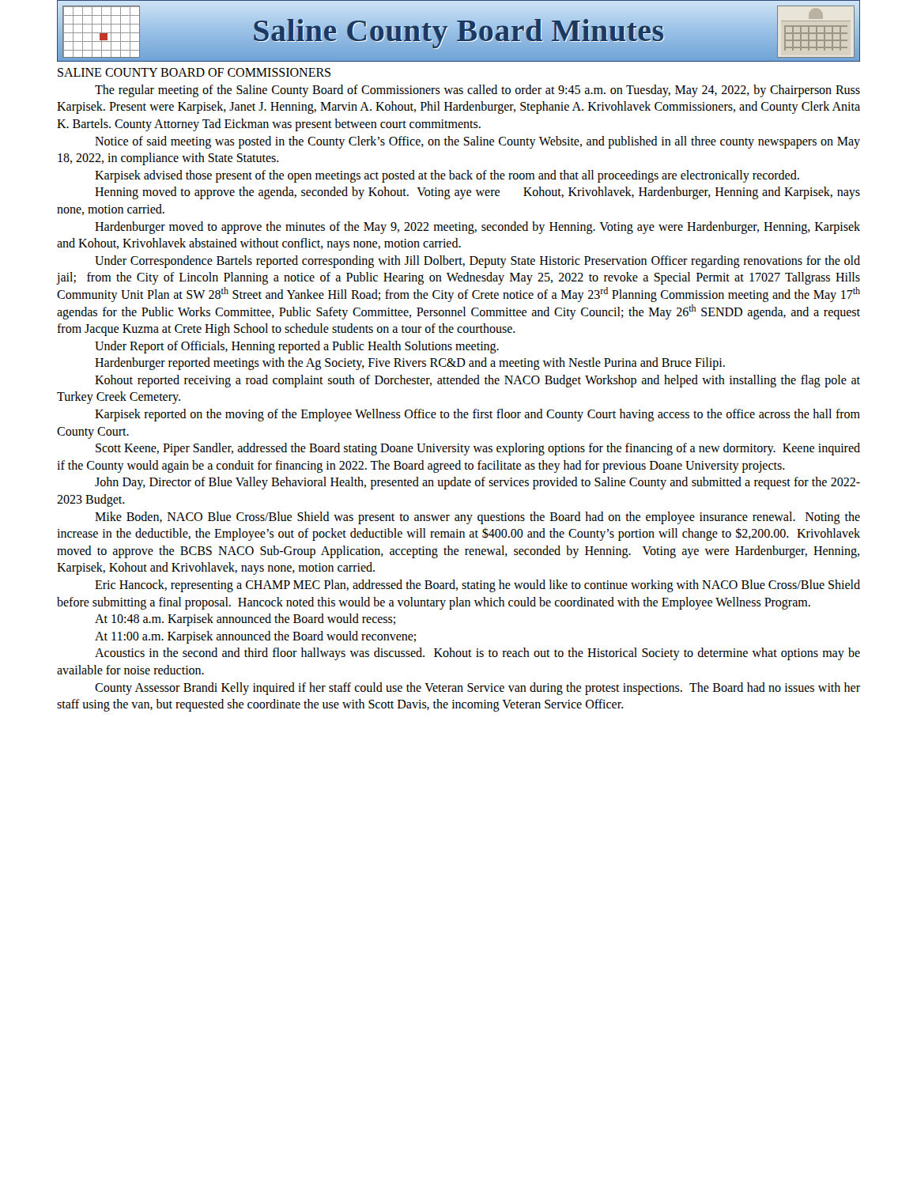Saline County Board Minutes
SALINE COUNTY BOARD OF COMMISSIONERS
The regular meeting of the Saline County Board of Commissioners was called to order at 9:45 a.m. on Tuesday, May 24, 2022, by Chairperson Russ Karpisek. Present were Karpisek, Janet J. Henning, Marvin A. Kohout, Phil Hardenburger, Stephanie A. Krivohlavek Commissioners, and County Clerk Anita K. Bartels. County Attorney Tad Eickman was present between court commitments.
Notice of said meeting was posted in the County Clerk’s Office, on the Saline County Website, and published in all three county newspapers on May 18, 2022, in compliance with State Statutes.
Karpisek advised those present of the open meetings act posted at the back of the room and that all proceedings are electronically recorded.
Henning moved to approve the agenda, seconded by Kohout. Voting aye were Kohout, Krivohlavek, Hardenburger, Henning and Karpisek, nays none, motion carried.
Hardenburger moved to approve the minutes of the May 9, 2022 meeting, seconded by Henning. Voting aye were Hardenburger, Henning, Karpisek and Kohout, Krivohlavek abstained without conflict, nays none, motion carried.
Under Correspondence Bartels reported corresponding with Jill Dolbert, Deputy State Historic Preservation Officer regarding renovations for the old jail; from the City of Lincoln Planning a notice of a Public Hearing on Wednesday May 25, 2022 to revoke a Special Permit at 17027 Tallgrass Hills Community Unit Plan at SW 28th Street and Yankee Hill Road; from the City of Crete notice of a May 23rd Planning Commission meeting and the May 17th agendas for the Public Works Committee, Public Safety Committee, Personnel Committee and City Council; the May 26th SENDD agenda, and a request from Jacque Kuzma at Crete High School to schedule students on a tour of the courthouse.
Under Report of Officials, Henning reported a Public Health Solutions meeting.
Hardenburger reported meetings with the Ag Society, Five Rivers RC&D and a meeting with Nestle Purina and Bruce Filipi.
Kohout reported receiving a road complaint south of Dorchester, attended the NACO Budget Workshop and helped with installing the flag pole at Turkey Creek Cemetery.
Karpisek reported on the moving of the Employee Wellness Office to the first floor and County Court having access to the office across the hall from County Court.
Scott Keene, Piper Sandler, addressed the Board stating Doane University was exploring options for the financing of a new dormitory. Keene inquired if the County would again be a conduit for financing in 2022. The Board agreed to facilitate as they had for previous Doane University projects.
John Day, Director of Blue Valley Behavioral Health, presented an update of services provided to Saline County and submitted a request for the 2022-2023 Budget.
Mike Boden, NACO Blue Cross/Blue Shield was present to answer any questions the Board had on the employee insurance renewal. Noting the increase in the deductible, the Employee’s out of pocket deductible will remain at $400.00 and the County’s portion will change to $2,200.00. Krivohlavek moved to approve the BCBS NACO Sub-Group Application, accepting the renewal, seconded by Henning. Voting aye were Hardenburger, Henning, Karpisek, Kohout and Krivohlavek, nays none, motion carried.
Eric Hancock, representing a CHAMP MEC Plan, addressed the Board, stating he would like to continue working with NACO Blue Cross/Blue Shield before submitting a final proposal. Hancock noted this would be a voluntary plan which could be coordinated with the Employee Wellness Program.
At 10:48 a.m. Karpisek announced the Board would recess;
At 11:00 a.m. Karpisek announced the Board would reconvene;
Acoustics in the second and third floor hallways was discussed. Kohout is to reach out to the Historical Society to determine what options may be available for noise reduction.
County Assessor Brandi Kelly inquired if her staff could use the Veteran Service van during the protest inspections. The Board had no issues with her staff using the van, but requested she coordinate the use with Scott Davis, the incoming Veteran Service Officer.